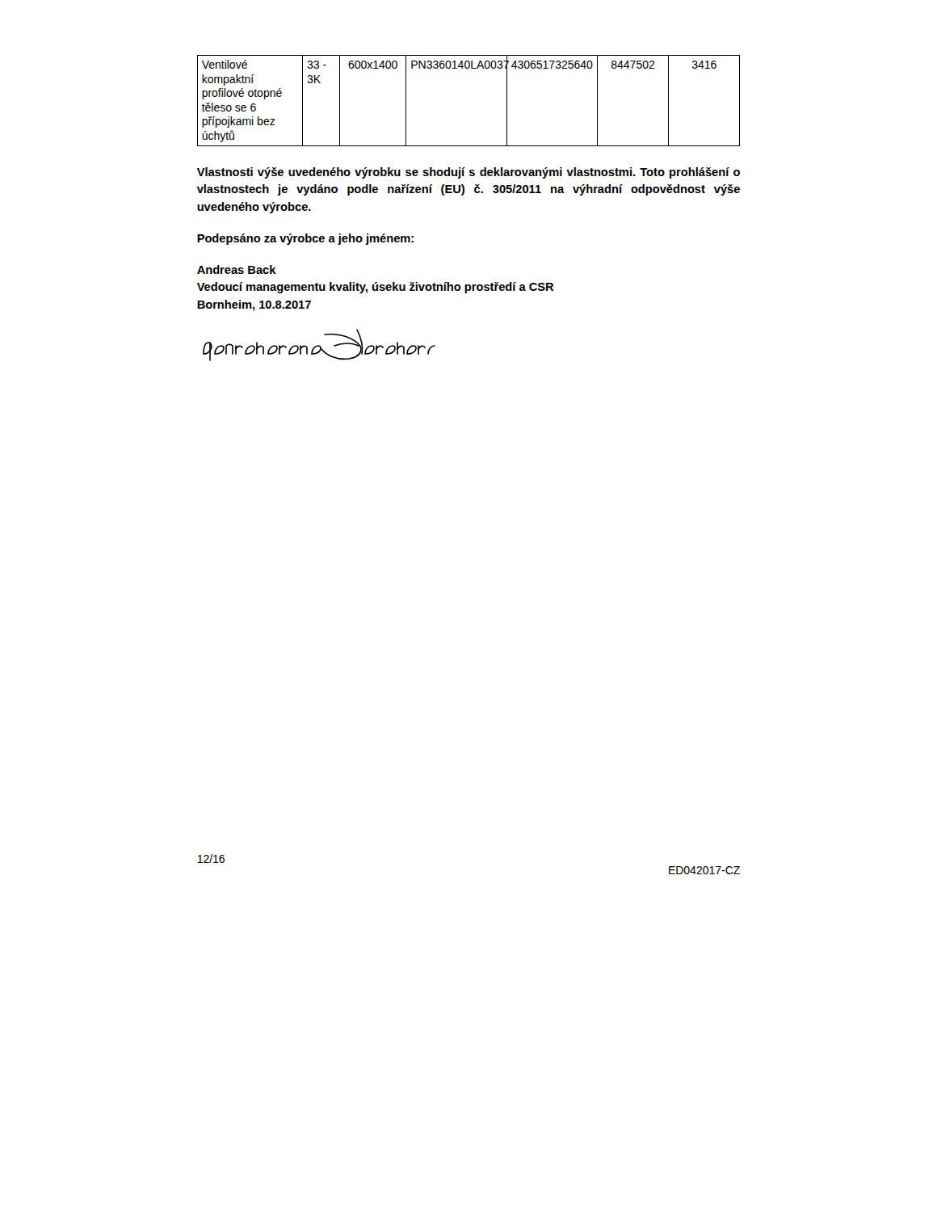| Ventilové kompaktní profilové otopné těleso se 6 přípojkami bez úchytů | 33 - 3K | 600x1400 | PN3360140LA0037 | 4306517325640 | 8447502 | 3416 |
Vlastnosti výše uvedeného výrobku se shodují s deklarovanými vlastnostmi. Toto prohlášení o vlastnostech je vydáno podle nařízení (EU) č. 305/2011 na výhradní odpovědnost výše uvedeného výrobce.
Podepsáno za výrobce a jeho jménem:
Andreas Back
Vedoucí managementu kvality, úseku životního prostředí a CSR
Bornheim, 10.8.2017
12/16
ED042017-CZ